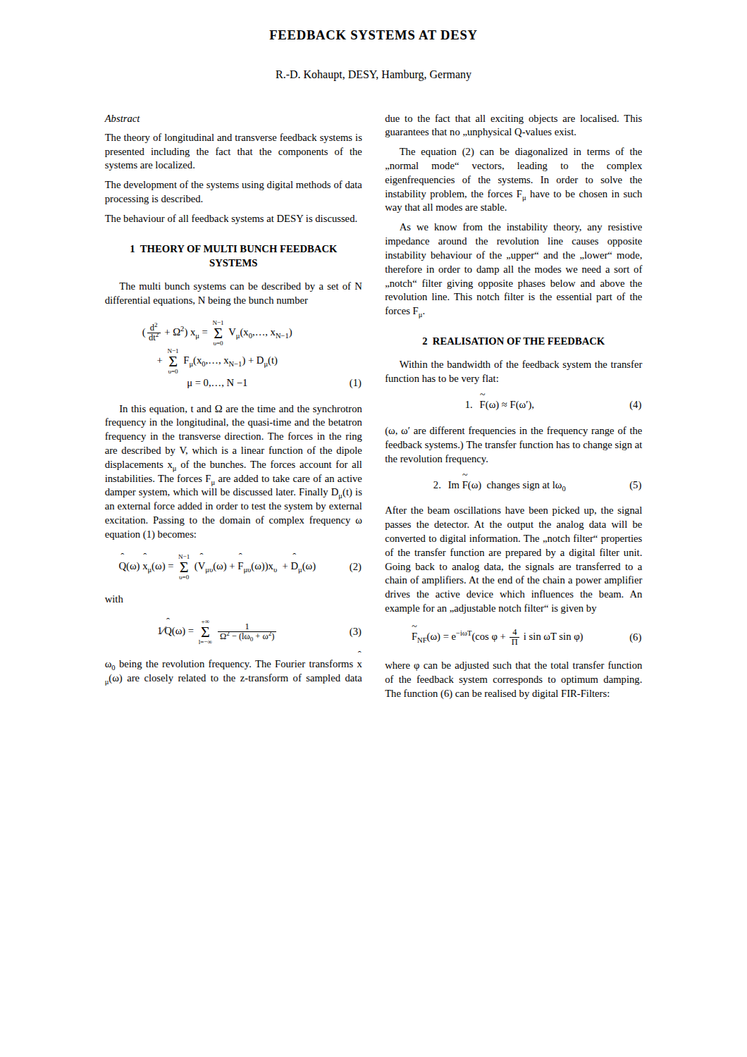Feedback Systems at DESY
R.-D. Kohaupt, DESY, Hamburg, Germany
Abstract
The theory of longitudinal and transverse feedback systems is presented including the fact that the components of the systems are localized.
The development of the systems using digital methods of data processing is described.
The behaviour of all feedback systems at DESY is discussed.
1 Theory of Multi Bunch Feedback Systems
The multi bunch systems can be described by a set of N differential equations, N being the bunch number
| ( d 2 dt 2 + Ω 2 ) x μ = N−1 Σ υ=0 V μ (x 0 ,…, x N−1 ) | |
| + N−1 Σ υ=0 F μ (x 0 ,…, x N−1 ) + D μ (t) | |
| μ = 0,…, N −1 | (1) |
In this equation, t and Ω are the time and the synchrotron frequency in the longitudinal, the quasi-time and the betatron frequency in the transverse direction. The forces in the ring are described by V, which is a linear function of the dipole displacements xμ of the bunches. The forces account for all instabilities. The forces Fμ are added to take care of an active damper system, which will be discussed later. Finally Dμ(t) is an external force added in order to test the system by external excitation. Passing to the domain of complex frequency ω equation (1) becomes:
| Q (ω) x μ (ω) = N−1 Σ υ=0 ( V μυ (ω) + F μυ (ω))x υ + D μ (ω) | (2) |
with
| 1 ⁄ Q (ω) = +∞ Σ l=−∞ 1 Ω 2 − (lω 0 + ω 2 ) | (3) |
ω0 being the revolution frequency. The Fourier transforms xμ(ω) are closely related to the z-transform of sampled data due to the fact that all exciting objects are localised. This guarantees that no „unphysical Q-values exist.
The equation (2) can be diagonalized in terms of the „normal mode“ vectors, leading to the complex eigenfrequencies of the systems. In order to solve the instability problem, the forces Fμ have to be chosen in such way that all modes are stable.
As we know from the instability theory, any resistive impedance around the revolution line causes opposite instability behaviour of the „upper“ and the „lower“ mode, therefore in order to damp all the modes we need a sort of „notch“ filter giving opposite phases below and above the revolution line. This notch filter is the essential part of the forces Fμ.
2 Realisation of the Feedback
Within the bandwidth of the feedback system the transfer function has to be very flat:
| 1. F (ω) ≈ F(ω′), | (4) |
(ω, ω′ are different frequencies in the frequency range of the feedback systems.) The transfer function has to change sign at the revolution frequency.
| 2. Im F (ω) changes sign at lω 0 | (5) |
After the beam oscillations have been picked up, the signal passes the detector. At the output the analog data will be converted to digital information. The „notch filter“ properties of the transfer function are prepared by a digital filter unit. Going back to analog data, the signals are transferred to a chain of amplifiers. At the end of the chain a power amplifier drives the active device which influences the beam. An example for an „adjustable notch filter“ is given by
| F NF (ω) = e −iωT (cos φ + 4 Π i sin ωT sin φ) | (6) |
where φ can be adjusted such that the total transfer function of the feedback system corresponds to optimum damping. The function (6) can be realised by digital FIR-Filters: